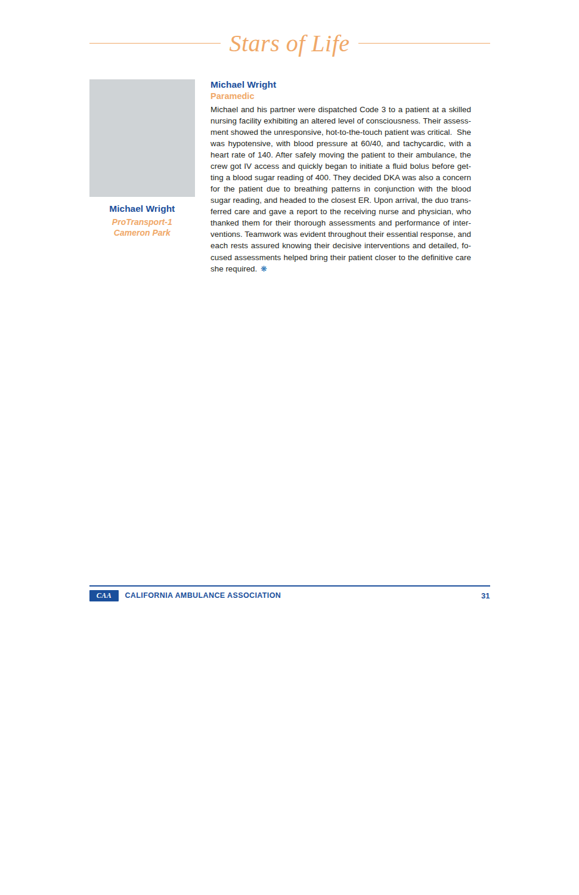Stars of Life
Michael Wright
ProTransport-1
Cameron Park
Michael Wright
Paramedic
Michael and his partner were dispatched Code 3 to a patient at a skilled nursing facility exhibiting an altered level of consciousness. Their assessment showed the unresponsive, hot-to-the-touch patient was critical. She was hypotensive, with blood pressure at 60/40, and tachycardic, with a heart rate of 140. After safely moving the patient to their ambulance, the crew got IV access and quickly began to initiate a fluid bolus before getting a blood sugar reading of 400. They decided DKA was also a concern for the patient due to breathing patterns in conjunction with the blood sugar reading, and headed to the closest ER. Upon arrival, the duo transferred care and gave a report to the receiving nurse and physician, who thanked them for their thorough assessments and performance of interventions. Teamwork was evident throughout their essential response, and each rests assured knowing their decisive interventions and detailed, focused assessments helped bring their patient closer to the definitive care she required. ❋
CAA
CALIFORNIA AMBULANCE ASSOCIATION
31